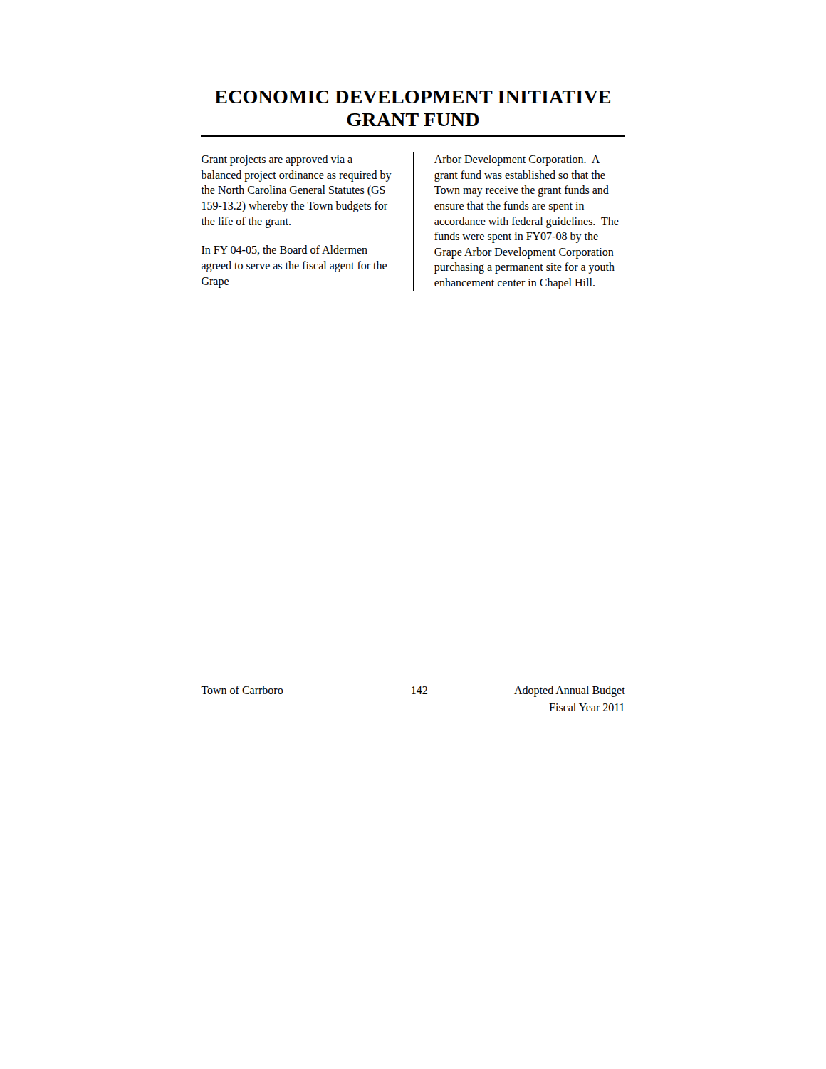ECONOMIC DEVELOPMENT INITIATIVE
GRANT FUND
Grant projects are approved via a balanced project ordinance as required by the North Carolina General Statutes (GS 159-13.2) whereby the Town budgets for the life of the grant.
In FY 04-05, the Board of Aldermen agreed to serve as the fiscal agent for the Grape
Arbor Development Corporation. A grant fund was established so that the Town may receive the grant funds and ensure that the funds are spent in accordance with federal guidelines. The funds were spent in FY07-08 by the Grape Arbor Development Corporation purchasing a permanent site for a youth enhancement center in Chapel Hill.
Town of Carrboro
142
Adopted Annual Budget
Fiscal Year 2011